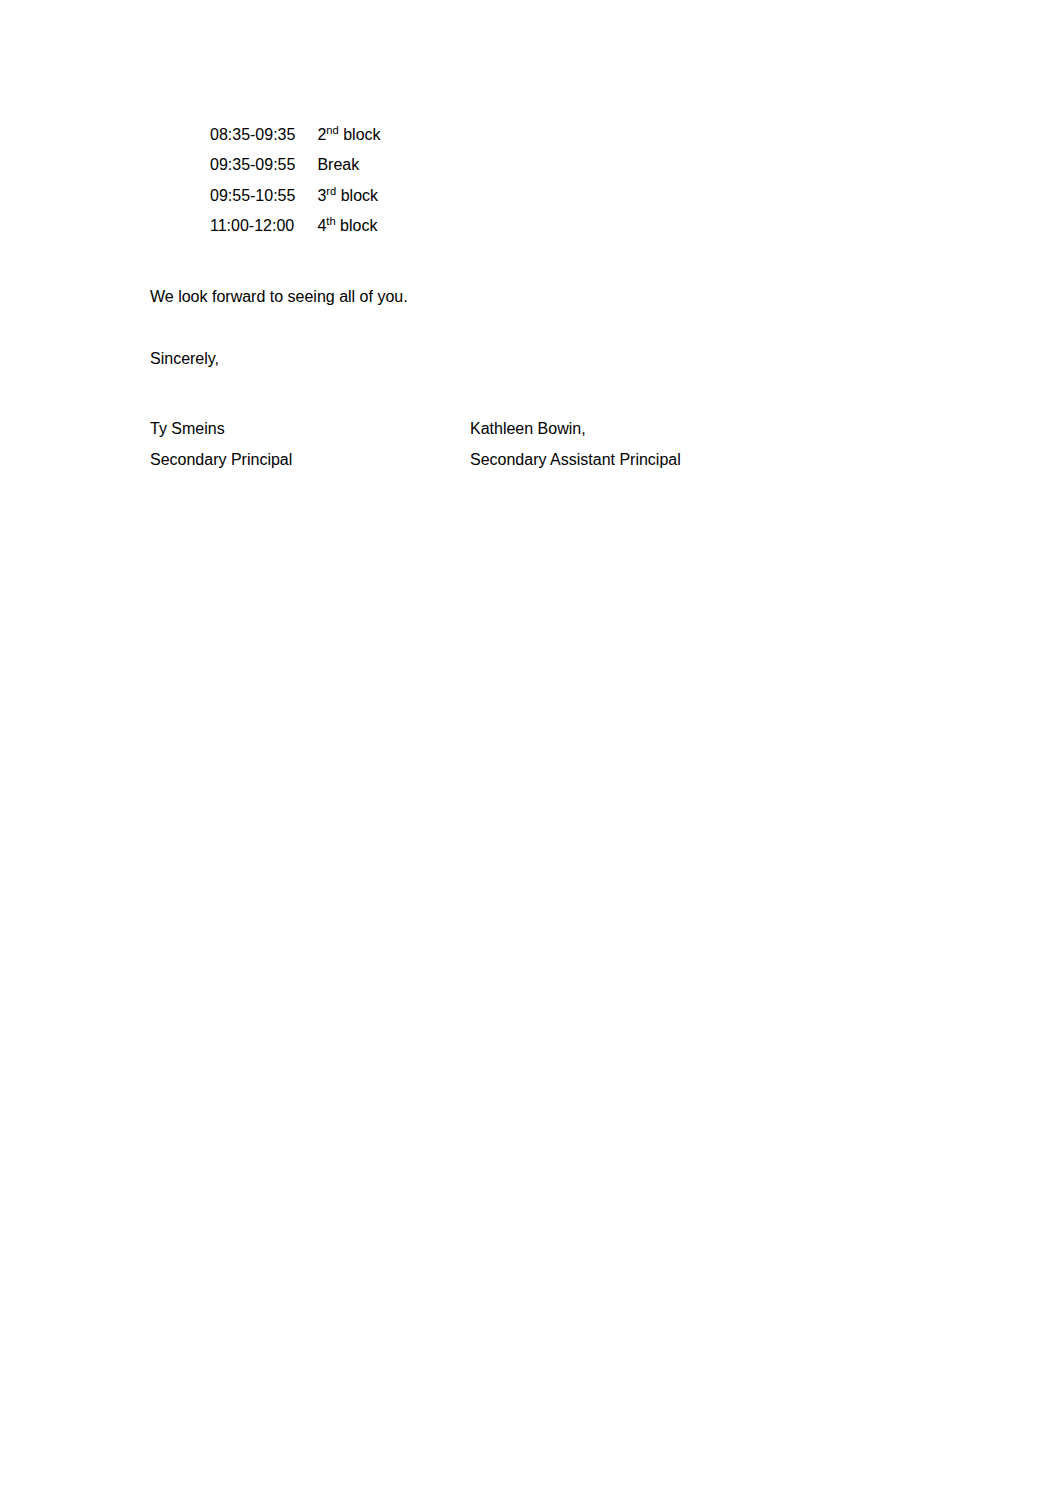| 08:35-09:35 | 2 nd block |
| 09:35-09:55 | Break |
| 09:55-10:55 | 3 rd block |
| 11:00-12:00 | 4 th block |
We look forward to seeing all of you.
Sincerely,
| Ty Smeins | Kathleen Bowin, |
| Secondary Principal | Secondary Assistant Principal |